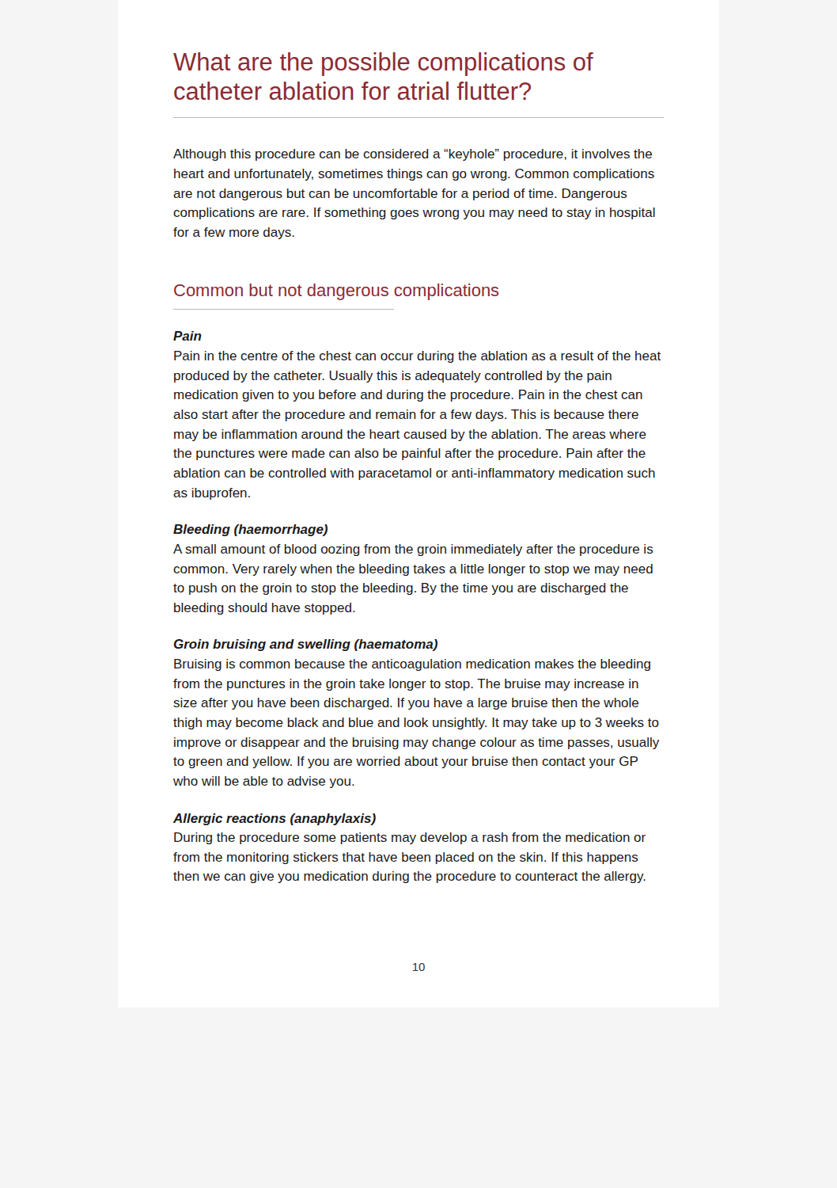What are the possible complications of catheter ablation for atrial flutter?
Although this procedure can be considered a “keyhole” procedure, it involves the heart and unfortunately, sometimes things can go wrong. Common complications are not dangerous but can be uncomfortable for a period of time. Dangerous complications are rare. If something goes wrong you may need to stay in hospital for a few more days.
Common but not dangerous complications
Pain
Pain in the centre of the chest can occur during the ablation as a result of the heat produced by the catheter. Usually this is adequately controlled by the pain medication given to you before and during the procedure. Pain in the chest can also start after the procedure and remain for a few days. This is because there may be inflammation around the heart caused by the ablation. The areas where the punctures were made can also be painful after the procedure. Pain after the ablation can be controlled with paracetamol or anti-inflammatory medication such as ibuprofen.
Bleeding (haemorrhage)
A small amount of blood oozing from the groin immediately after the procedure is common. Very rarely when the bleeding takes a little longer to stop we may need to push on the groin to stop the bleeding. By the time you are discharged the bleeding should have stopped.
Groin bruising and swelling (haematoma)
Bruising is common because the anticoagulation medication makes the bleeding from the punctures in the groin take longer to stop. The bruise may increase in size after you have been discharged. If you have a large bruise then the whole thigh may become black and blue and look unsightly. It may take up to 3 weeks to improve or disappear and the bruising may change colour as time passes, usually to green and yellow. If you are worried about your bruise then contact your GP who will be able to advise you.
Allergic reactions (anaphylaxis)
During the procedure some patients may develop a rash from the medication or from the monitoring stickers that have been placed on the skin. If this happens then we can give you medication during the procedure to counteract the allergy.
10